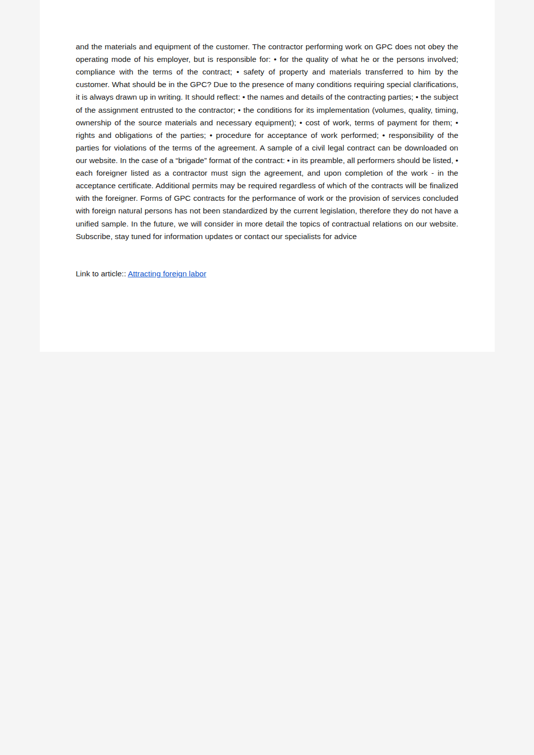and the materials and equipment of the customer. The contractor performing work on GPC does not obey the operating mode of his employer, but is responsible for: • for the quality of what he or the persons involved; compliance with the terms of the contract; • safety of property and materials transferred to him by the customer. What should be in the GPC? Due to the presence of many conditions requiring special clarifications, it is always drawn up in writing. It should reflect: • the names and details of the contracting parties; • the subject of the assignment entrusted to the contractor; • the conditions for its implementation (volumes, quality, timing, ownership of the source materials and necessary equipment); • cost of work, terms of payment for them; • rights and obligations of the parties; • procedure for acceptance of work performed; • responsibility of the parties for violations of the terms of the agreement. A sample of a civil legal contract can be downloaded on our website. In the case of a “brigade” format of the contract: • in its preamble, all performers should be listed, • each foreigner listed as a contractor must sign the agreement, and upon completion of the work - in the acceptance certificate. Additional permits may be required regardless of which of the contracts will be finalized with the foreigner. Forms of GPC contracts for the performance of work or the provision of services concluded with foreign natural persons has not been standardized by the current legislation, therefore they do not have a unified sample. In the future, we will consider in more detail the topics of contractual relations on our website. Subscribe, stay tuned for information updates or contact our specialists for advice
Link to article:: Attracting foreign labor